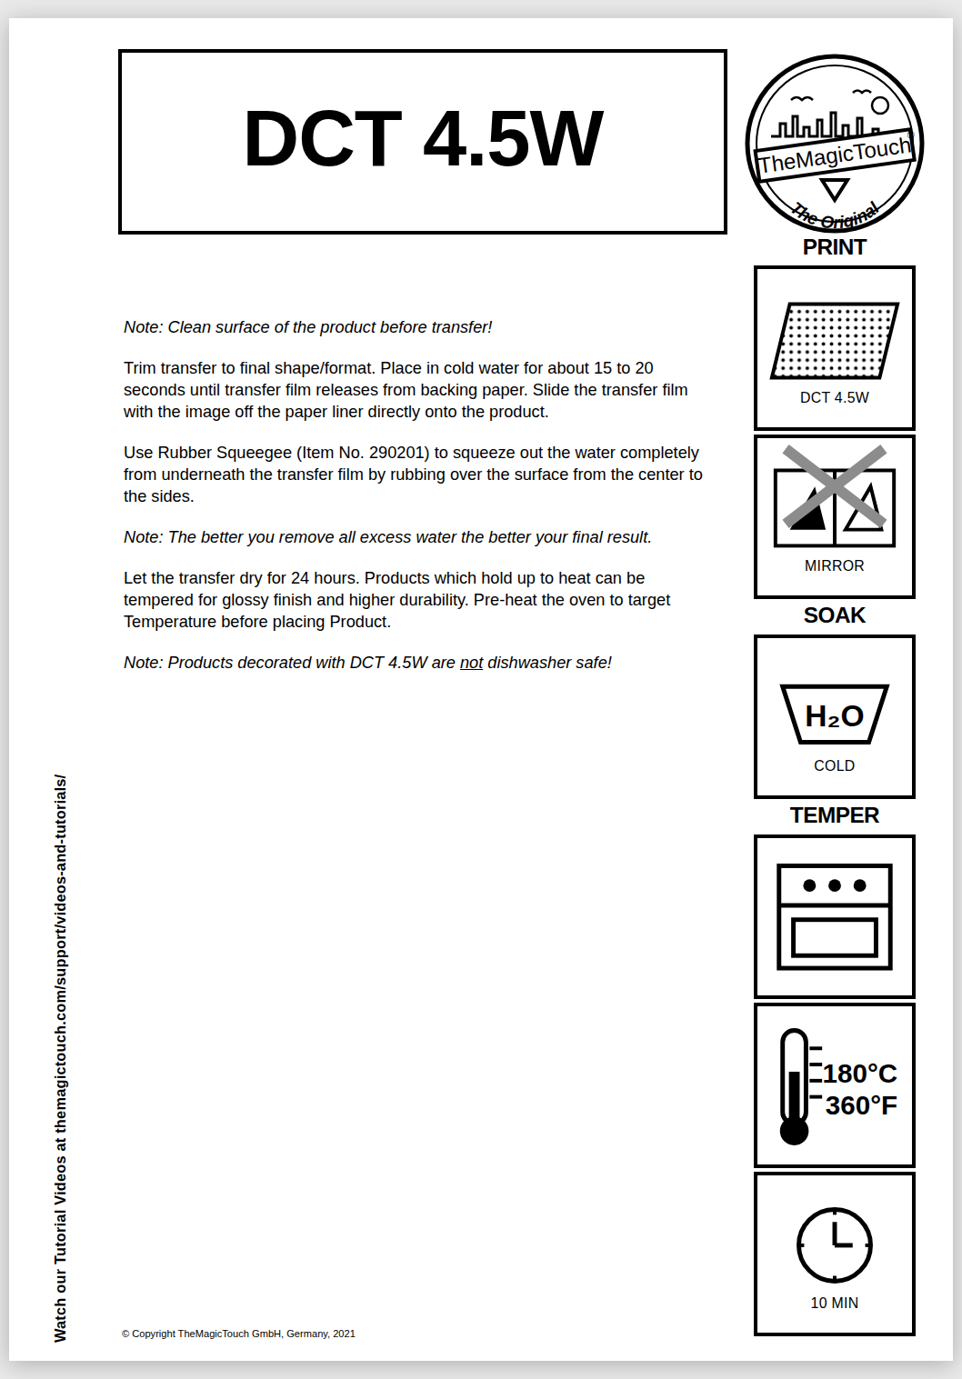Watch our Tutorial Videos at themagictouch.com/support/videos-and-tutorials/
DCT 4.5W
TheMagicTouch ® The Original
Note: Clean surface of the product before transfer!
Trim transfer to final shape/format. Place in cold water for about 15 to 20 seconds until transfer film releases from backing paper. Slide the transfer film with the image off the paper liner directly onto the product.
Use Rubber Squeegee (Item No. 290201) to squeeze out the water completely from underneath the transfer film by rubbing over the surface from the center to the sides.
Note: The better you remove all excess water the better your final result.
Let the transfer dry for 24 hours. Products which hold up to heat can be tempered for glossy finish and higher durability. Pre-heat the oven to target Temperature before placing Product.
Note: Products decorated with DCT 4.5W are not dishwasher safe!
PRINT
DCT 4.5W
MIRROR
SOAK
H₂O COLD
TEMPER
180°C 360°F
10 MIN
© Copyright TheMagicTouch GmbH, Germany, 2021